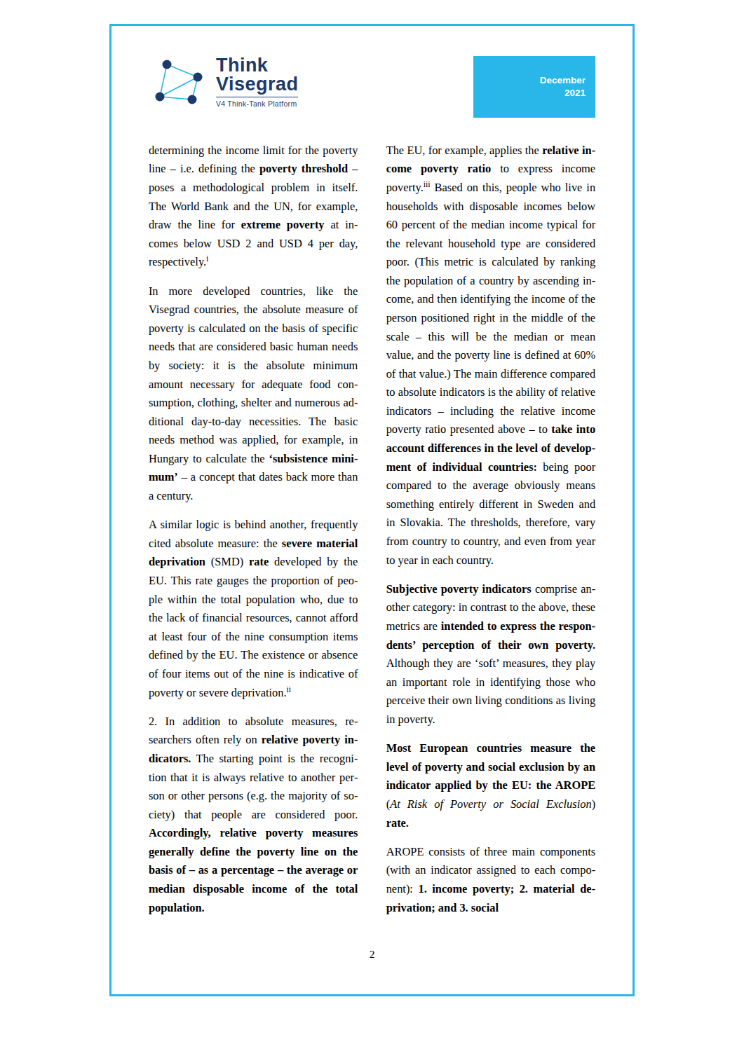Think
Visegrad
V4 Think-Tank Platform
December
2021
determining the income limit for the poverty line – i.e. defining the poverty threshold – poses a methodological problem in itself. The World Bank and the UN, for example, draw the line for extreme poverty at incomes below USD 2 and USD 4 per day, respectively.i
In more developed countries, like the Visegrad countries, the absolute measure of poverty is calculated on the basis of specific needs that are considered basic human needs by society: it is the absolute minimum amount necessary for adequate food consumption, clothing, shelter and numerous additional day-to-day necessities. The basic needs method was applied, for example, in Hungary to calculate the ‘subsistence minimum’ – a concept that dates back more than a century.
A similar logic is behind another, frequently cited absolute measure: the severe material deprivation (SMD) rate developed by the EU. This rate gauges the proportion of people within the total population who, due to the lack of financial resources, cannot afford at least four of the nine consumption items defined by the EU. The existence or absence of four items out of the nine is indicative of poverty or severe deprivation.ii
2. In addition to absolute measures, researchers often rely on relative poverty indicators. The starting point is the recognition that it is always relative to another person or other persons (e.g. the majority of society) that people are considered poor. Accordingly, relative poverty measures generally define the poverty line on the basis of – as a percentage – the average or median disposable income of the total population.
The EU, for example, applies the relative income poverty ratio to express income poverty.iii Based on this, people who live in households with disposable incomes below 60 percent of the median income typical for the relevant household type are considered poor. (This metric is calculated by ranking the population of a country by ascending income, and then identifying the income of the person positioned right in the middle of the scale – this will be the median or mean value, and the poverty line is defined at 60% of that value.) The main difference compared to absolute indicators is the ability of relative indicators – including the relative income poverty ratio presented above – to take into account differences in the level of development of individual countries: being poor compared to the average obviously means something entirely different in Sweden and in Slovakia. The thresholds, therefore, vary from country to country, and even from year to year in each country.
Subjective poverty indicators comprise another category: in contrast to the above, these metrics are intended to express the respondents’ perception of their own poverty. Although they are ‘soft’ measures, they play an important role in identifying those who perceive their own living conditions as living in poverty.
Most European countries measure the level of poverty and social exclusion by an indicator applied by the EU: the AROPE (At Risk of Poverty or Social Exclusion) rate.
AROPE consists of three main components (with an indicator assigned to each component): 1. income poverty; 2. material deprivation; and 3. social
2